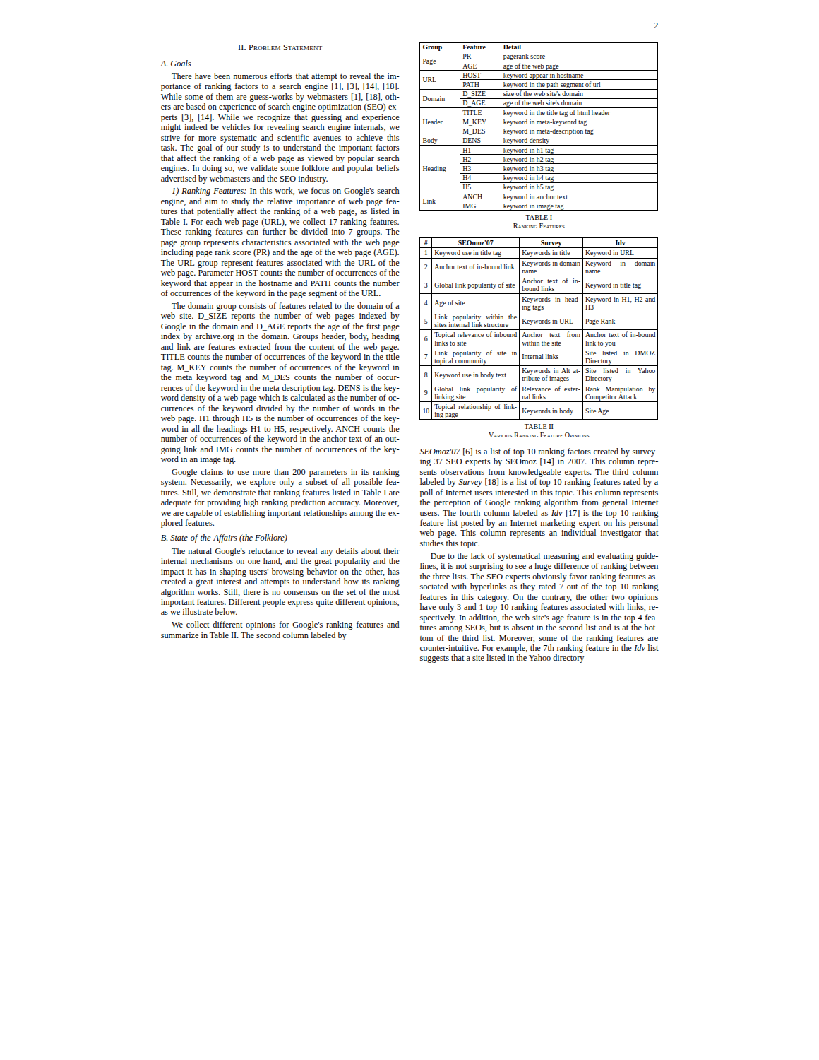2
II. Problem Statement
A. Goals
There have been numerous efforts that attempt to reveal the importance of ranking factors to a search engine [1], [3], [14], [18]. While some of them are guess-works by webmasters [1], [18], others are based on experience of search engine optimization (SEO) experts [3], [14]. While we recognize that guessing and experience might indeed be vehicles for revealing search engine internals, we strive for more systematic and scientific avenues to achieve this task. The goal of our study is to understand the important factors that affect the ranking of a web page as viewed by popular search engines. In doing so, we validate some folklore and popular beliefs advertised by webmasters and the SEO industry.
1) Ranking Features: In this work, we focus on Google's search engine, and aim to study the relative importance of web page features that potentially affect the ranking of a web page, as listed in Table I. For each web page (URL), we collect 17 ranking features. These ranking features can further be divided into 7 groups. The page group represents characteristics associated with the web page including page rank score (PR) and the age of the web page (AGE). The URL group represent features associated with the URL of the web page. Parameter HOST counts the number of occurrences of the keyword that appear in the hostname and PATH counts the number of occurrences of the keyword in the page segment of the URL.
The domain group consists of features related to the domain of a web site. D_SIZE reports the number of web pages indexed by Google in the domain and D_AGE reports the age of the first page index by archive.org in the domain. Groups header, body, heading and link are features extracted from the content of the web page. TITLE counts the number of occurrences of the keyword in the title tag. M_KEY counts the number of occurrences of the keyword in the meta keyword tag and M_DES counts the number of occurrences of the keyword in the meta description tag. DENS is the keyword density of a web page which is calculated as the number of occurrences of the keyword divided by the number of words in the web page. H1 through H5 is the number of occurrences of the keyword in all the headings H1 to H5, respectively. ANCH counts the number of occurrences of the keyword in the anchor text of an outgoing link and IMG counts the number of occurrences of the keyword in an image tag.
Google claims to use more than 200 parameters in its ranking system. Necessarily, we explore only a subset of all possible features. Still, we demonstrate that ranking features listed in Table I are adequate for providing high ranking prediction accuracy. Moreover, we are capable of establishing important relationships among the explored features.
B. State-of-the-Affairs (the Folklore)
The natural Google's reluctance to reveal any details about their internal mechanisms on one hand, and the great popularity and the impact it has in shaping users' browsing behavior on the other, has created a great interest and attempts to understand how its ranking algorithm works. Still, there is no consensus on the set of the most important features. Different people express quite different opinions, as we illustrate below.
We collect different opinions for Google's ranking features and summarize in Table II. The second column labeled by
| Group | Feature | Detail |
| --- | --- | --- |
| Page | PR | pagerank score |
| AGE | age of the web page |
| URL | HOST | keyword appear in hostname |
| PATH | keyword in the path segment of url |
| Domain | D_SIZE | size of the web site's domain |
| D_AGE | age of the web site's domain |
| Header | TITLE | keyword in the title tag of html header |
| M_KEY | keyword in meta-keyword tag |
| M_DES | keyword in meta-description tag |
| Body | DENS | keyword density |
| Heading | H1 | keyword in h1 tag |
| H2 | keyword in h2 tag |
| H3 | keyword in h3 tag |
| H4 | keyword in h4 tag |
| H5 | keyword in h5 tag |
| Link | ANCH | keyword in anchor text |
| IMG | keyword in image tag |
TABLE I Ranking Features
| # | SEOmoz'07 | Survey | Idv |
| --- | --- | --- | --- |
| 1 | Keyword use in title tag | Keywords in title | Keyword in URL |
| 2 | Anchor text of in-bound link | Keywords in domain name | Keyword in domain name |
| 3 | Global link popularity of site | Anchor text of in-bound links | Keyword in title tag |
| 4 | Age of site | Keywords in heading tags | Keyword in H1, H2 and H3 |
| 5 | Link popularity within the sites internal link structure | Keywords in URL | Page Rank |
| 6 | Topical relevance of inbound links to site | Anchor text from within the site | Anchor text of in-bound link to you |
| 7 | Link popularity of site in topical community | Internal links | Site listed in DMOZ Directory |
| 8 | Keyword use in body text | Keywords in Alt attribute of images | Site listed in Yahoo Directory |
| 9 | Global link popularity of linking site | Relevance of external links | Rank Manipulation by Competitor Attack |
| 10 | Topical relationship of linking page | Keywords in body | Site Age |
TABLE II Various Ranking Feature Opinions
SEOmoz'07 [6] is a list of top 10 ranking factors created by surveying 37 SEO experts by SEOmoz [14] in 2007. This column represents observations from knowledgeable experts. The third column labeled by Survey [18] is a list of top 10 ranking features rated by a poll of Internet users interested in this topic. This column represents the perception of Google ranking algorithm from general Internet users. The fourth column labeled as Idv [17] is the top 10 ranking feature list posted by an Internet marketing expert on his personal web page. This column represents an individual investigator that studies this topic.
Due to the lack of systematical measuring and evaluating guidelines, it is not surprising to see a huge difference of ranking between the three lists. The SEO experts obviously favor ranking features associated with hyperlinks as they rated 7 out of the top 10 ranking features in this category. On the contrary, the other two opinions have only 3 and 1 top 10 ranking features associated with links, respectively. In addition, the web-site's age feature is in the top 4 features among SEOs, but is absent in the second list and is at the bottom of the third list. Moreover, some of the ranking features are counter-intuitive. For example, the 7th ranking feature in the Idv list suggests that a site listed in the Yahoo directory